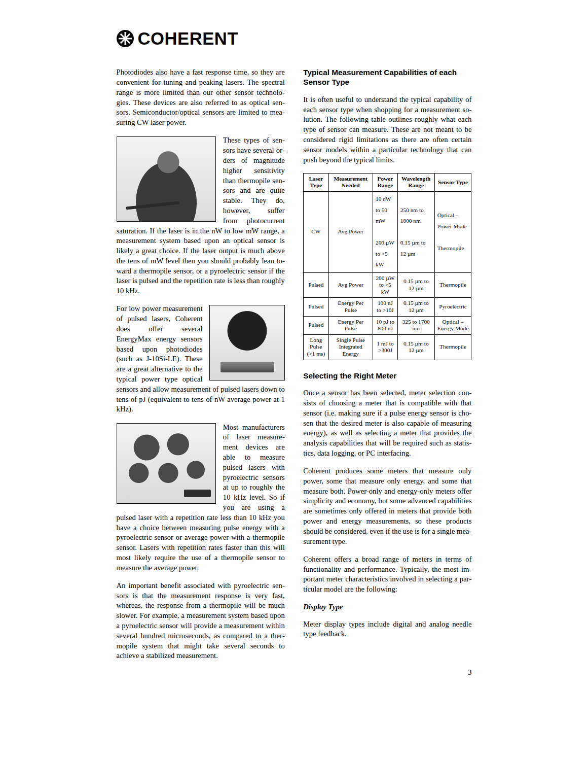COHERENT
Photodiodes also have a fast response time, so they are convenient for tuning and peaking lasers. The spectral range is more limited than our other sensor technologies. These devices are also referred to as optical sensors. Semiconductor/optical sensors are limited to measuring CW laser power.
These types of sensors have several orders of magnitude higher sensitivity than thermopile sensors and are quite stable. They do, however, suffer from photocurrent saturation. If the laser is in the nW to low mW range, a measurement system based upon an optical sensor is likely a great choice. If the laser output is much above the tens of mW level then you should probably lean toward a thermopile sensor, or a pyroelectric sensor if the laser is pulsed and the repetition rate is less than roughly 10 kHz.
For low power measurement of pulsed lasers, Coherent does offer several EnergyMax energy sensors based upon photodiodes (such as J-10Si-LE). These are a great alternative to the typical power type optical sensors and allow measurement of pulsed lasers down to tens of pJ (equivalent to tens of nW average power at 1 kHz).
Most manufacturers of laser measurement devices are able to measure pulsed lasers with pyroelectric sensors at up to roughly the 10 kHz level. So if you are using a pulsed laser with a repetition rate less than 10 kHz you have a choice between measuring pulse energy with a pyroelectric sensor or average power with a thermopile sensor. Lasers with repetition rates faster than this will most likely require the use of a thermopile sensor to measure the average power.
An important benefit associated with pyroelectric sensors is that the measurement response is very fast, whereas, the response from a thermopile will be much slower. For example, a measurement system based upon a pyroelectric sensor will provide a measurement within several hundred microseconds, as compared to a thermopile system that might take several seconds to achieve a stabilized measurement.
Typical Measurement Capabilities of each Sensor Type
It is often useful to understand the typical capability of each sensor type when shopping for a measurement solution. The following table outlines roughly what each type of sensor can measure. These are not meant to be considered rigid limitations as there are often certain sensor models within a particular technology that can push beyond the typical limits.
| Laser Type | Measurement Needed | Power Range | Wavelength Range | Sensor Type |
| --- | --- | --- | --- | --- |
| CW | Avg Power | 10 nW to 50 mW 200 µW to >5 kW | 250 nm to 1800 nm 0.15 µm to 12 µm | Optical – Power Mode Thermopile |
| Pulsed | Avg Power | 200 µW to >5 kW | 0.15 µm to 12 µm | Thermopile |
| Pulsed | Energy Per Pulse | 100 nJ to >10J | 0.15 µm to 12 µm | Pyroelectric |
| Pulsed | Energy Per Pulse | 10 pJ to 800 nJ | 325 to 1700 nm | Optical – Energy Mode |
| Long Pulse (>1 ms) | Single Pulse Integrated Energy | 1 mJ to >300J | 0.15 µm to 12 µm | Thermopile |
Selecting the Right Meter
Once a sensor has been selected, meter selection consists of choosing a meter that is compatible with that sensor (i.e. making sure if a pulse energy sensor is chosen that the desired meter is also capable of measuring energy), as well as selecting a meter that provides the analysis capabilities that will be required such as statistics, data logging, or PC interfacing.
Coherent produces some meters that measure only power, some that measure only energy, and some that measure both. Power-only and energy-only meters offer simplicity and economy, but some advanced capabilities are sometimes only offered in meters that provide both power and energy measurements, so these products should be considered, even if the use is for a single measurement type.
Coherent offers a broad range of meters in terms of functionality and performance. Typically, the most important meter characteristics involved in selecting a particular model are the following:
Display Type
Meter display types include digital and analog needle type feedback.
3